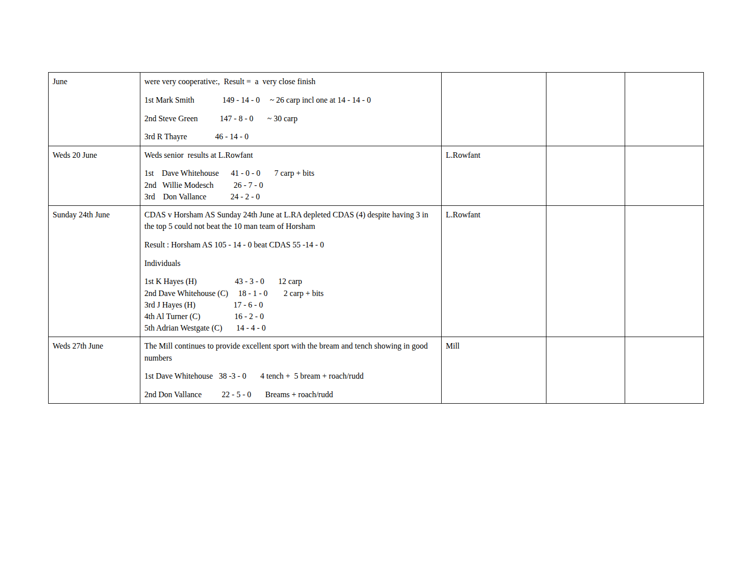| June | were very cooperative:, Result = a very close finish 1st Mark Smith 149 - 14 - 0 ~ 26 carp incl one at 14 - 14 - 0 2nd Steve Green 147 - 8 - 0 ~ 30 carp 3rd R Thayre 46 - 14 - 0 | | | |
| Weds 20 June | Weds senior results at L.Rowfant 1st Dave Whitehouse 41 - 0 - 0 7 carp + bits 2nd Willie Modesch 26 - 7 - 0 3rd Don Vallance 24 - 2 - 0 | L.Rowfant | | |
| Sunday 24th June | CDAS v Horsham AS Sunday 24th June at L.RA depleted CDAS (4) despite having 3 in the top 5 could not beat the 10 man team of Horsham Result : Horsham AS 105 - 14 - 0 beat CDAS 55 -14 - 0 Individuals 1st K Hayes (H) 43 - 3 - 0 12 carp 2nd Dave Whitehouse (C) 18 - 1 - 0 2 carp + bits 3rd J Hayes (H) 17 - 6 - 0 4th Al Turner (C) 16 - 2 - 0 5th Adrian Westgate (C) 14 - 4 - 0 | L.Rowfant | | |
| Weds 27th June | The Mill continues to provide excellent sport with the bream and tench showing in good numbers 1st Dave Whitehouse 38 -3 - 0 4 tench + 5 bream + roach/rudd 2nd Don Vallance 22 - 5 - 0 Breams + roach/rudd | Mill | | |